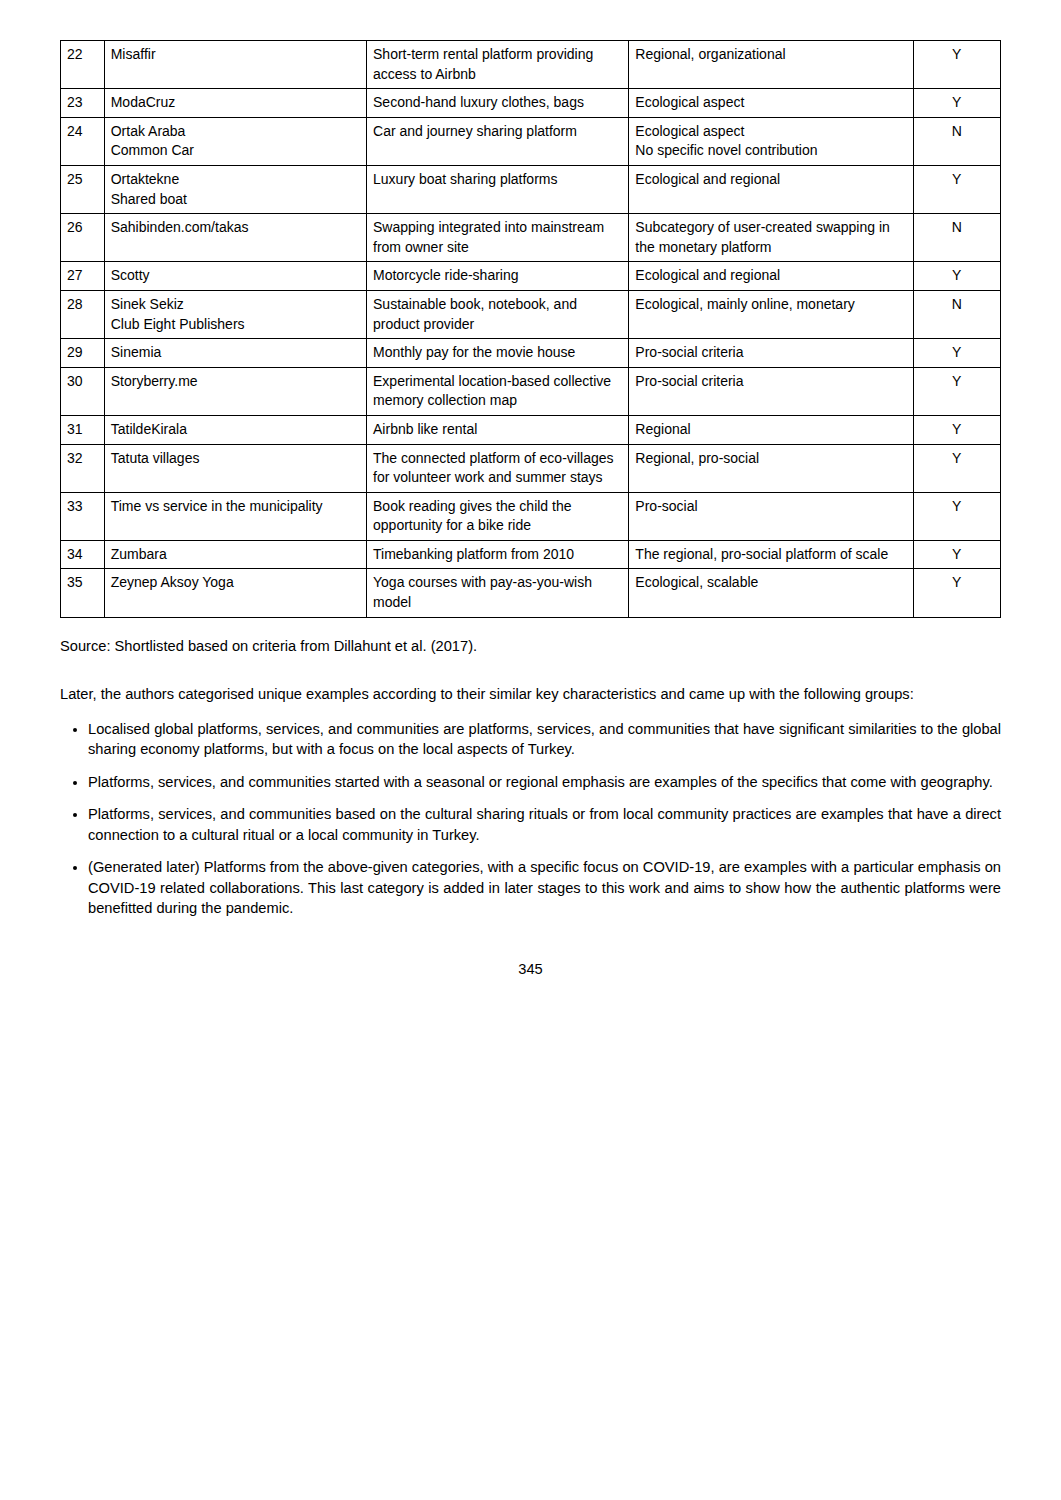| 22 | Misaffir | Short-term rental platform providing access to Airbnb | Regional, organizational | Y |
| 23 | ModaCruz | Second-hand luxury clothes, bags | Ecological aspect | Y |
| 24 | Ortak Araba Common Car | Car and journey sharing platform | Ecological aspect No specific novel contribution | N |
| 25 | Ortaktekne Shared boat | Luxury boat sharing platforms | Ecological and regional | Y |
| 26 | Sahibinden.com/takas | Swapping integrated into mainstream from owner site | Subcategory of user-created swapping in the monetary platform | N |
| 27 | Scotty | Motorcycle ride-sharing | Ecological and regional | Y |
| 28 | Sinek Sekiz Club Eight Publishers | Sustainable book, notebook, and product provider | Ecological, mainly online, monetary | N |
| 29 | Sinemia | Monthly pay for the movie house | Pro-social criteria | Y |
| 30 | Storyberry.me | Experimental location-based collective memory collection map | Pro-social criteria | Y |
| 31 | TatildeKirala | Airbnb like rental | Regional | Y |
| 32 | Tatuta villages | The connected platform of eco-villages for volunteer work and summer stays | Regional, pro-social | Y |
| 33 | Time vs service in the municipality | Book reading gives the child the opportunity for a bike ride | Pro-social | Y |
| 34 | Zumbara | Timebanking platform from 2010 | The regional, pro-social platform of scale | Y |
| 35 | Zeynep Aksoy Yoga | Yoga courses with pay-as-you-wish model | Ecological, scalable | Y |
Source: Shortlisted based on criteria from Dillahunt et al. (2017).
Later, the authors categorised unique examples according to their similar key characteristics and came up with the following groups:
Localised global platforms, services, and communities are platforms, services, and communities that have significant similarities to the global sharing economy platforms, but with a focus on the local aspects of Turkey.
Platforms, services, and communities started with a seasonal or regional emphasis are examples of the specifics that come with geography.
Platforms, services, and communities based on the cultural sharing rituals or from local community practices are examples that have a direct connection to a cultural ritual or a local community in Turkey.
(Generated later) Platforms from the above-given categories, with a specific focus on COVID-19, are examples with a particular emphasis on COVID-19 related collaborations. This last category is added in later stages to this work and aims to show how the authentic platforms were benefitted during the pandemic.
345